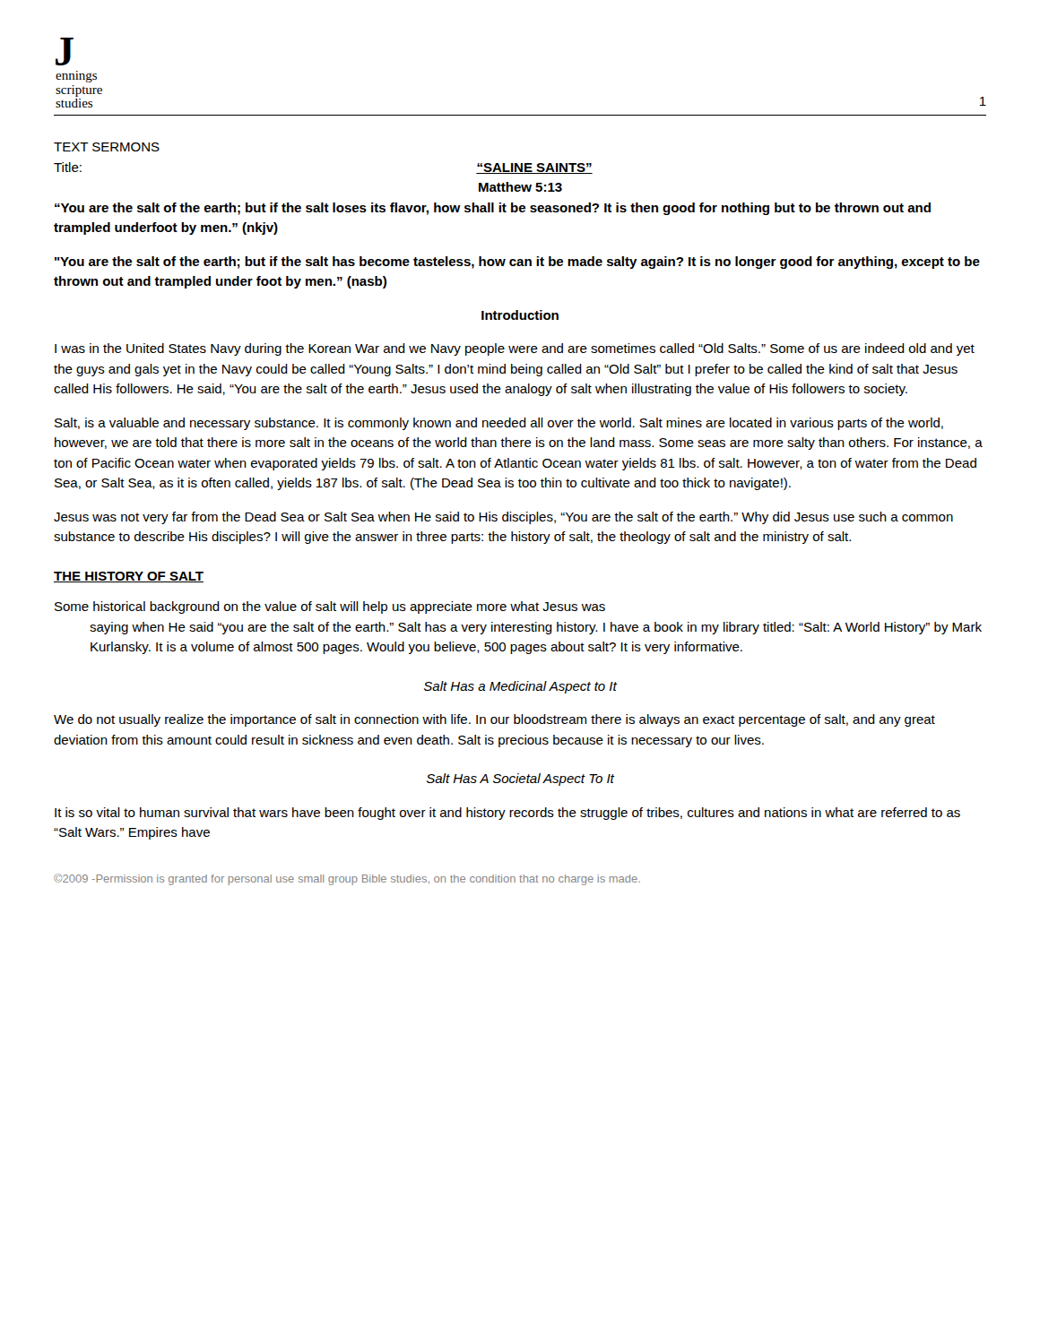J
ennings
scripture
studies
1
TEXT SERMONS
Title:
“SALINE SAINTS”
Matthew 5:13
“You are the salt of the earth; but if the salt loses its flavor, how shall it be seasoned? It is then good for nothing but to be thrown out and trampled underfoot by men.” (nkjv)
"You are the salt of the earth; but if the salt has become tasteless, how can it be made salty again? It is no longer good for anything, except to be thrown out and trampled under foot by men.” (nasb)
Introduction
I was in the United States Navy during the Korean War and we Navy people were and are sometimes called “Old Salts.” Some of us are indeed old and yet the guys and gals yet in the Navy could be called “Young Salts.” I don’t mind being called an “Old Salt” but I prefer to be called the kind of salt that Jesus called His followers. He said, “You are the salt of the earth.” Jesus used the analogy of salt when illustrating the value of His followers to society.
Salt, is a valuable and necessary substance. It is commonly known and needed all over the world. Salt mines are located in various parts of the world, however, we are told that there is more salt in the oceans of the world than there is on the land mass. Some seas are more salty than others. For instance, a ton of Pacific Ocean water when evaporated yields 79 lbs. of salt. A ton of Atlantic Ocean water yields 81 lbs. of salt. However, a ton of water from the Dead Sea, or Salt Sea, as it is often called, yields 187 lbs. of salt. (The Dead Sea is too thin to cultivate and too thick to navigate!).
Jesus was not very far from the Dead Sea or Salt Sea when He said to His disciples, “You are the salt of the earth.” Why did Jesus use such a common substance to describe His disciples? I will give the answer in three parts: the history of salt, the theology of salt and the ministry of salt.
THE HISTORY OF SALT
Some historical background on the value of salt will help us appreciate more what Jesus was saying when He said “you are the salt of the earth.” Salt has a very interesting history. I have a book in my library titled: “Salt: A World History” by Mark Kurlansky. It is a volume of almost 500 pages. Would you believe, 500 pages about salt? It is very informative.
Salt Has a Medicinal Aspect to It
We do not usually realize the importance of salt in connection with life. In our bloodstream there is always an exact percentage of salt, and any great deviation from this amount could result in sickness and even death. Salt is precious because it is necessary to our lives.
Salt Has A Societal Aspect To It
It is so vital to human survival that wars have been fought over it and history records the struggle of tribes, cultures and nations in what are referred to as “Salt Wars.” Empires have
©2009 -Permission is granted for personal use small group Bible studies, on the condition that no charge is made.